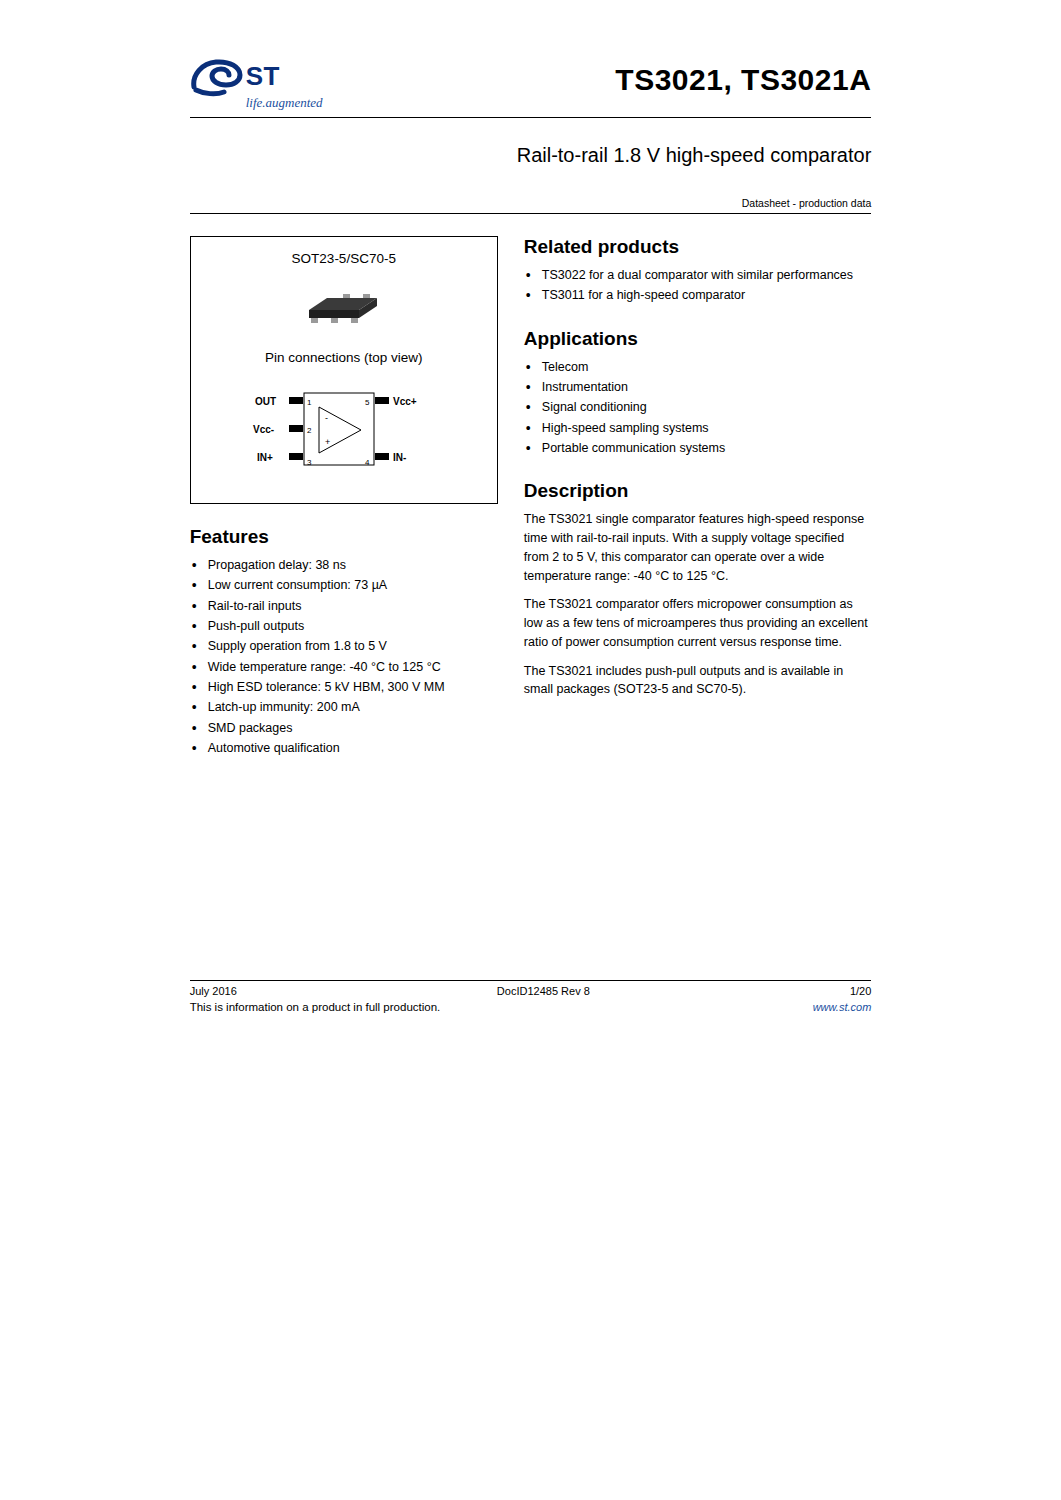ST
life.augmented
TS3021, TS3021A
Rail-to-rail 1.8 V high-speed comparator
Datasheet - production data
SOT23-5/SC70-5
Pin connections (top view)
- + 1 OUT 2 Vcc- 3 IN+ 5 Vcc+ 4 IN-
Features
Propagation delay: 38 ns
Low current consumption: 73 µA
Rail-to-rail inputs
Push-pull outputs
Supply operation from 1.8 to 5 V
Wide temperature range: -40 °C to 125 °C
High ESD tolerance: 5 kV HBM, 300 V MM
Latch-up immunity: 200 mA
SMD packages
Automotive qualification
Related products
TS3022 for a dual comparator with similar performances
TS3011 for a high-speed comparator
Applications
Telecom
Instrumentation
Signal conditioning
High-speed sampling systems
Portable communication systems
Description
The TS3021 single comparator features high-speed response time with rail-to-rail inputs. With a supply voltage specified from 2 to 5 V, this comparator can operate over a wide temperature range: -40 °C to 125 °C.
The TS3021 comparator offers micropower consumption as low as a few tens of microamperes thus providing an excellent ratio of power consumption current versus response time.
The TS3021 includes push-pull outputs and is available in small packages (SOT23-5 and SC70-5).
July 2016
DocID12485 Rev 8
1/20
This is information on a product in full production.
www.st.com